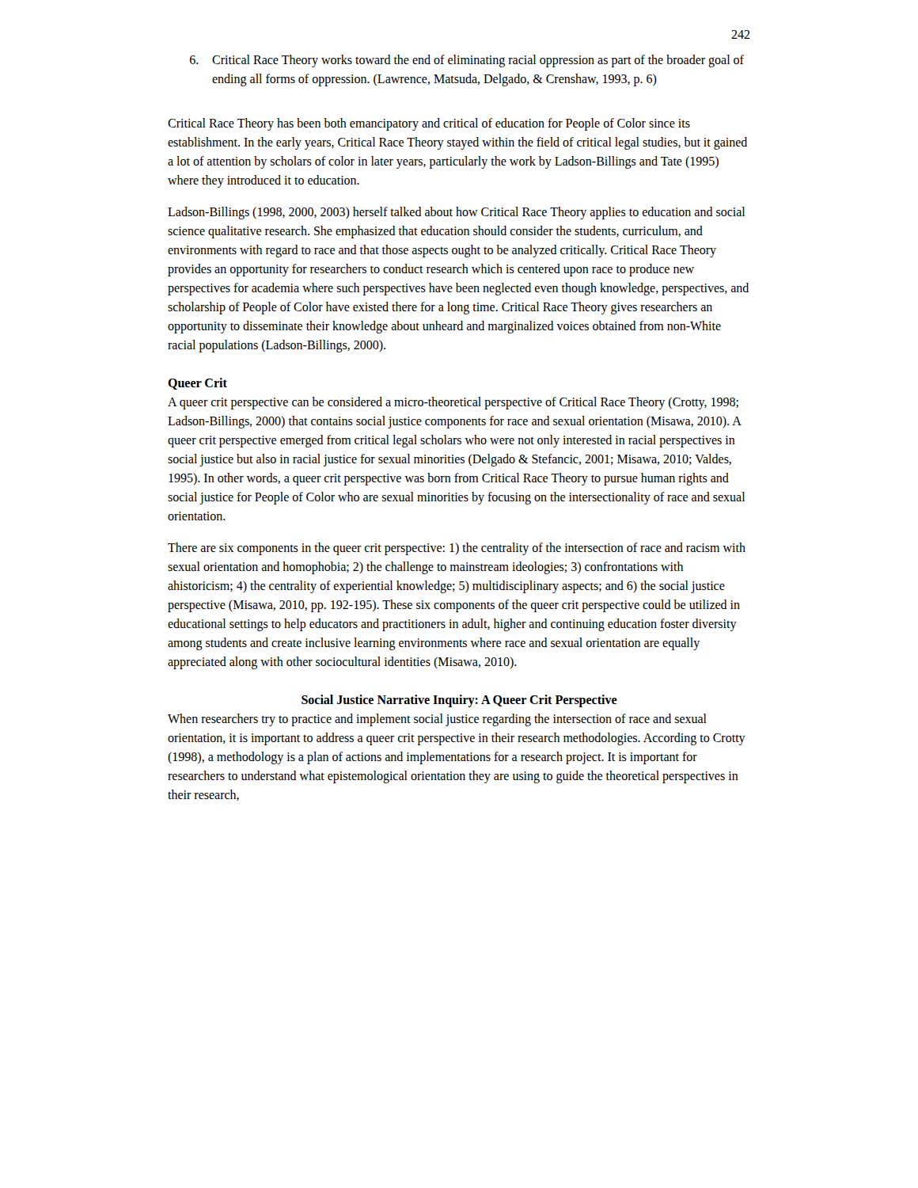242
6. Critical Race Theory works toward the end of eliminating racial oppression as part of the broader goal of ending all forms of oppression. (Lawrence, Matsuda, Delgado, & Crenshaw, 1993, p. 6)
Critical Race Theory has been both emancipatory and critical of education for People of Color since its establishment. In the early years, Critical Race Theory stayed within the field of critical legal studies, but it gained a lot of attention by scholars of color in later years, particularly the work by Ladson-Billings and Tate (1995) where they introduced it to education.
Ladson-Billings (1998, 2000, 2003) herself talked about how Critical Race Theory applies to education and social science qualitative research. She emphasized that education should consider the students, curriculum, and environments with regard to race and that those aspects ought to be analyzed critically. Critical Race Theory provides an opportunity for researchers to conduct research which is centered upon race to produce new perspectives for academia where such perspectives have been neglected even though knowledge, perspectives, and scholarship of People of Color have existed there for a long time. Critical Race Theory gives researchers an opportunity to disseminate their knowledge about unheard and marginalized voices obtained from non-White racial populations (Ladson-Billings, 2000).
Queer Crit
A queer crit perspective can be considered a micro-theoretical perspective of Critical Race Theory (Crotty, 1998; Ladson-Billings, 2000) that contains social justice components for race and sexual orientation (Misawa, 2010). A queer crit perspective emerged from critical legal scholars who were not only interested in racial perspectives in social justice but also in racial justice for sexual minorities (Delgado & Stefancic, 2001; Misawa, 2010; Valdes, 1995). In other words, a queer crit perspective was born from Critical Race Theory to pursue human rights and social justice for People of Color who are sexual minorities by focusing on the intersectionality of race and sexual orientation.
There are six components in the queer crit perspective: 1) the centrality of the intersection of race and racism with sexual orientation and homophobia; 2) the challenge to mainstream ideologies; 3) confrontations with ahistoricism; 4) the centrality of experiential knowledge; 5) multidisciplinary aspects; and 6) the social justice perspective (Misawa, 2010, pp. 192-195). These six components of the queer crit perspective could be utilized in educational settings to help educators and practitioners in adult, higher and continuing education foster diversity among students and create inclusive learning environments where race and sexual orientation are equally appreciated along with other sociocultural identities (Misawa, 2010).
Social Justice Narrative Inquiry: A Queer Crit Perspective
When researchers try to practice and implement social justice regarding the intersection of race and sexual orientation, it is important to address a queer crit perspective in their research methodologies. According to Crotty (1998), a methodology is a plan of actions and implementations for a research project. It is important for researchers to understand what epistemological orientation they are using to guide the theoretical perspectives in their research,